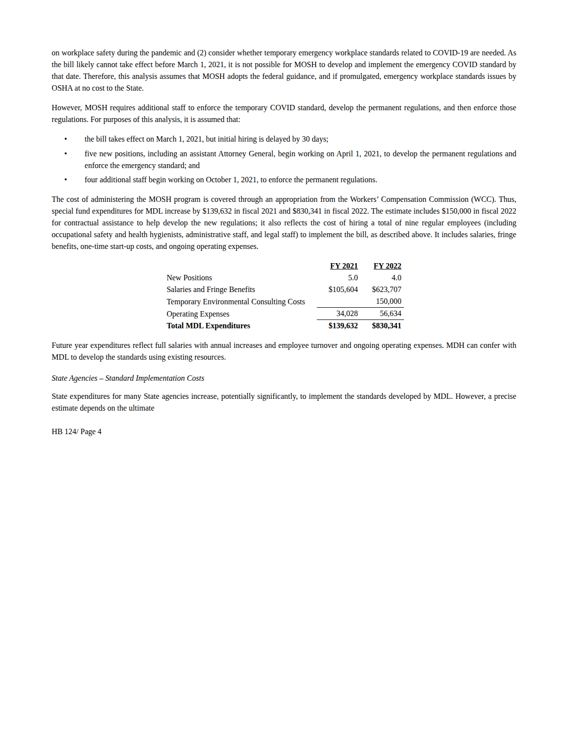on workplace safety during the pandemic and (2) consider whether temporary emergency workplace standards related to COVID-19 are needed. As the bill likely cannot take effect before March 1, 2021, it is not possible for MOSH to develop and implement the emergency COVID standard by that date. Therefore, this analysis assumes that MOSH adopts the federal guidance, and if promulgated, emergency workplace standards issues by OSHA at no cost to the State.
However, MOSH requires additional staff to enforce the temporary COVID standard, develop the permanent regulations, and then enforce those regulations. For purposes of this analysis, it is assumed that:
the bill takes effect on March 1, 2021, but initial hiring is delayed by 30 days;
five new positions, including an assistant Attorney General, begin working on April 1, 2021, to develop the permanent regulations and enforce the emergency standard; and
four additional staff begin working on October 1, 2021, to enforce the permanent regulations.
The cost of administering the MOSH program is covered through an appropriation from the Workers’ Compensation Commission (WCC). Thus, special fund expenditures for MDL increase by $139,632 in fiscal 2021 and $830,341 in fiscal 2022. The estimate includes $150,000 in fiscal 2022 for contractual assistance to help develop the new regulations; it also reflects the cost of hiring a total of nine regular employees (including occupational safety and health hygienists, administrative staff, and legal staff) to implement the bill, as described above. It includes salaries, fringe benefits, one-time start-up costs, and ongoing operating expenses.
| | FY 2021 | FY 2022 |
| New Positions | 5.0 | 4.0 |
| Salaries and Fringe Benefits | $105,604 | $623,707 |
| Temporary Environmental Consulting Costs | | 150,000 |
| Operating Expenses | 34,028 | 56,634 |
| Total MDL Expenditures | $139,632 | $830,341 |
Future year expenditures reflect full salaries with annual increases and employee turnover and ongoing operating expenses. MDH can confer with MDL to develop the standards using existing resources.
State Agencies – Standard Implementation Costs
State expenditures for many State agencies increase, potentially significantly, to implement the standards developed by MDL. However, a precise estimate depends on the ultimate
HB 124/ Page 4